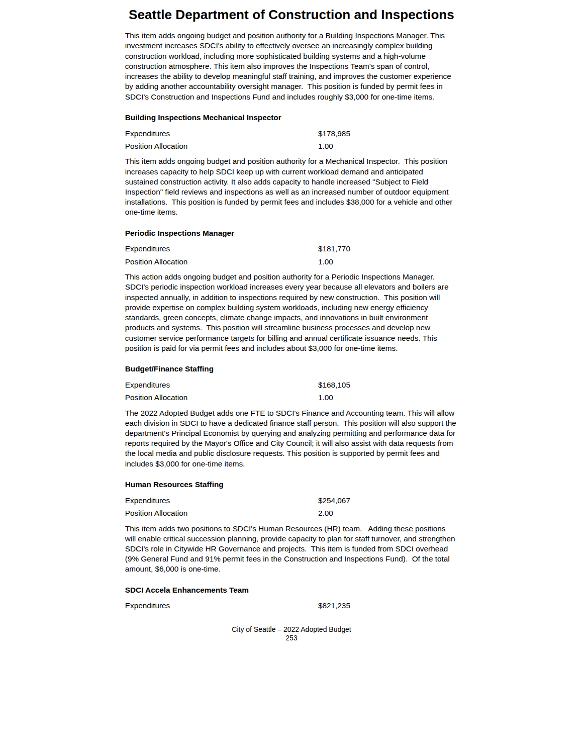Seattle Department of Construction and Inspections
This item adds ongoing budget and position authority for a Building Inspections Manager. This investment increases SDCI's ability to effectively oversee an increasingly complex building construction workload, including more sophisticated building systems and a high-volume construction atmosphere. This item also improves the Inspections Team's span of control, increases the ability to develop meaningful staff training, and improves the customer experience by adding another accountability oversight manager. This position is funded by permit fees in SDCI's Construction and Inspections Fund and includes roughly $3,000 for one-time items.
Building Inspections Mechanical Inspector
| Expenditures | $178,985 | |
| Position Allocation | 1.00 | |
This item adds ongoing budget and position authority for a Mechanical Inspector. This position increases capacity to help SDCI keep up with current workload demand and anticipated sustained construction activity. It also adds capacity to handle increased "Subject to Field Inspection" field reviews and inspections as well as an increased number of outdoor equipment installations. This position is funded by permit fees and includes $38,000 for a vehicle and other one-time items.
Periodic Inspections Manager
| Expenditures | $181,770 | |
| Position Allocation | 1.00 | |
This action adds ongoing budget and position authority for a Periodic Inspections Manager. SDCI's periodic inspection workload increases every year because all elevators and boilers are inspected annually, in addition to inspections required by new construction. This position will provide expertise on complex building system workloads, including new energy efficiency standards, green concepts, climate change impacts, and innovations in built environment products and systems. This position will streamline business processes and develop new customer service performance targets for billing and annual certificate issuance needs. This position is paid for via permit fees and includes about $3,000 for one-time items.
Budget/Finance Staffing
| Expenditures | $168,105 | |
| Position Allocation | 1.00 | |
The 2022 Adopted Budget adds one FTE to SDCI's Finance and Accounting team. This will allow each division in SDCI to have a dedicated finance staff person. This position will also support the department's Principal Economist by querying and analyzing permitting and performance data for reports required by the Mayor's Office and City Council; it will also assist with data requests from the local media and public disclosure requests. This position is supported by permit fees and includes $3,000 for one-time items.
Human Resources Staffing
| Expenditures | $254,067 | |
| Position Allocation | 2.00 | |
This item adds two positions to SDCI's Human Resources (HR) team. Adding these positions will enable critical succession planning, provide capacity to plan for staff turnover, and strengthen SDCI's role in Citywide HR Governance and projects. This item is funded from SDCI overhead (9% General Fund and 91% permit fees in the Construction and Inspections Fund). Of the total amount, $6,000 is one-time.
SDCI Accela Enhancements Team
| Expenditures | $821,235 | |
City of Seattle – 2022 Adopted Budget
253